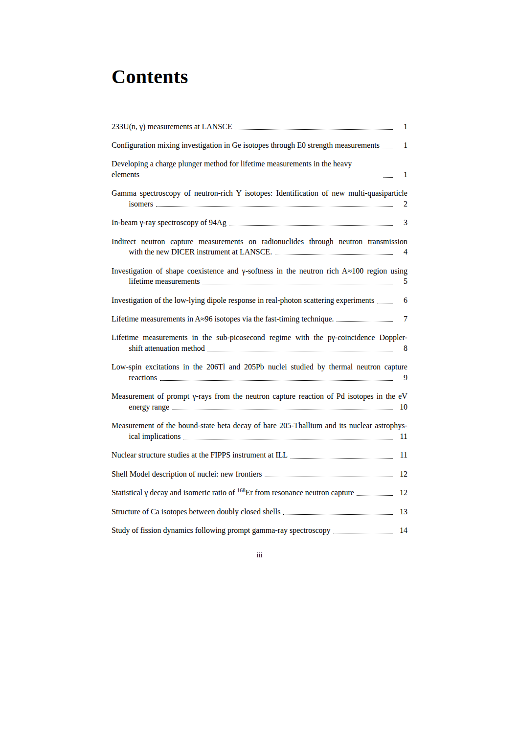Contents
233U(n, γ) measurements at LANSCE 1
Configuration mixing investigation in Ge isotopes through E0 strength measurements 1
Developing a charge plunger method for lifetime measurements in the heavy elements 1
Gamma spectroscopy of neutron-rich Y isotopes: Identification of new multi-quasiparticle isomers 2
In-beam γ-ray spectroscopy of 94Ag 3
Indirect neutron capture measurements on radionuclides through neutron transmission with the new DICER instrument at LANSCE. 4
Investigation of shape coexistence and γ-softness in the neutron rich A≈100 region using lifetime measurements 5
Investigation of the low-lying dipole response in real-photon scattering experiments 6
Lifetime measurements in A≈96 isotopes via the fast-timing technique. 7
Lifetime measurements in the sub-picosecond regime with the pγ-coincidence Doppler- shift attenuation method 8
Low-spin excitations in the 206Tl and 205Pb nuclei studied by thermal neutron capture reactions 9
Measurement of prompt γ-rays from the neutron capture reaction of Pd isotopes in the eV energy range 10
Measurement of the bound-state beta decay of bare 205-Thallium and its nuclear astrophys- ical implications 11
Nuclear structure studies at the FIPPS instrument at ILL 11
Shell Model description of nuclei: new frontiers 12
Statistical γ decay and isomeric ratio of 168Er from resonance neutron capture 12
Structure of Ca isotopes between doubly closed shells 13
Study of fission dynamics following prompt gamma-ray spectroscopy 14
iii